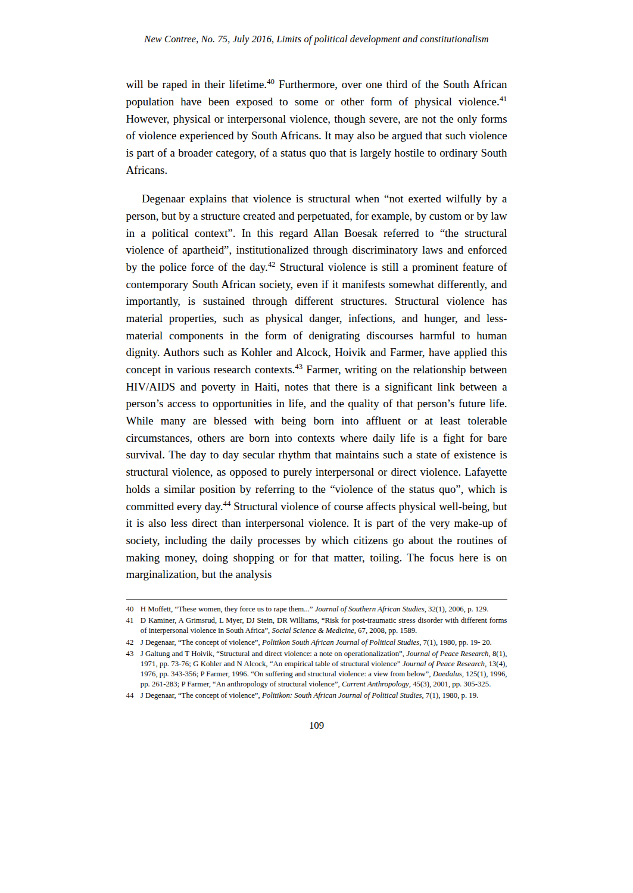New Contree, No. 75, July 2016, Limits of political development and constitutionalism
will be raped in their lifetime.40 Furthermore, over one third of the South African population have been exposed to some or other form of physical violence.41 However, physical or interpersonal violence, though severe, are not the only forms of violence experienced by South Africans. It may also be argued that such violence is part of a broader category, of a status quo that is largely hostile to ordinary South Africans.
Degenaar explains that violence is structural when “not exerted wilfully by a person, but by a structure created and perpetuated, for example, by custom or by law in a political context”. In this regard Allan Boesak referred to “the structural violence of apartheid”, institutionalized through discriminatory laws and enforced by the police force of the day.42 Structural violence is still a prominent feature of contemporary South African society, even if it manifests somewhat differently, and importantly, is sustained through different structures. Structural violence has material properties, such as physical danger, infections, and hunger, and less-material components in the form of denigrating discourses harmful to human dignity. Authors such as Kohler and Alcock, Hoivik and Farmer, have applied this concept in various research contexts.43 Farmer, writing on the relationship between HIV/AIDS and poverty in Haiti, notes that there is a significant link between a person’s access to opportunities in life, and the quality of that person’s future life. While many are blessed with being born into affluent or at least tolerable circumstances, others are born into contexts where daily life is a fight for bare survival. The day to day secular rhythm that maintains such a state of existence is structural violence, as opposed to purely interpersonal or direct violence. Lafayette holds a similar position by referring to the “violence of the status quo”, which is committed every day.44 Structural violence of course affects physical well-being, but it is also less direct than interpersonal violence. It is part of the very make-up of society, including the daily processes by which citizens go about the routines of making money, doing shopping or for that matter, toiling. The focus here is on marginalization, but the analysis
40 H Moffett, “These women, they force us to rape them...” Journal of Southern African Studies, 32(1), 2006, p. 129.
41 D Kaminer, A Grimsrud, L Myer, DJ Stein, DR Williams, “Risk for post-traumatic stress disorder with different forms of interpersonal violence in South Africa”, Social Science & Medicine, 67, 2008, pp. 1589.
42 J Degenaar, “The concept of violence”, Politikon South African Journal of Political Studies, 7(1), 1980, pp. 19- 20.
43 J Galtung and T Hoivik, “Structural and direct violence: a note on operationalization”, Journal of Peace Research, 8(1), 1971, pp. 73-76; G Kohler and N Alcock, “An empirical table of structural violence” Journal of Peace Research, 13(4), 1976, pp. 343-356; P Farmer, 1996. “On suffering and structural violence: a view from below”, Daedalus, 125(1), 1996, pp. 261-283; P Farmer, “An anthropology of structural violence”, Current Anthropology, 45(3), 2001, pp. 305-325.
44 J Degenaar, “The concept of violence”, Politikon: South African Journal of Political Studies, 7(1), 1980, p. 19.
109